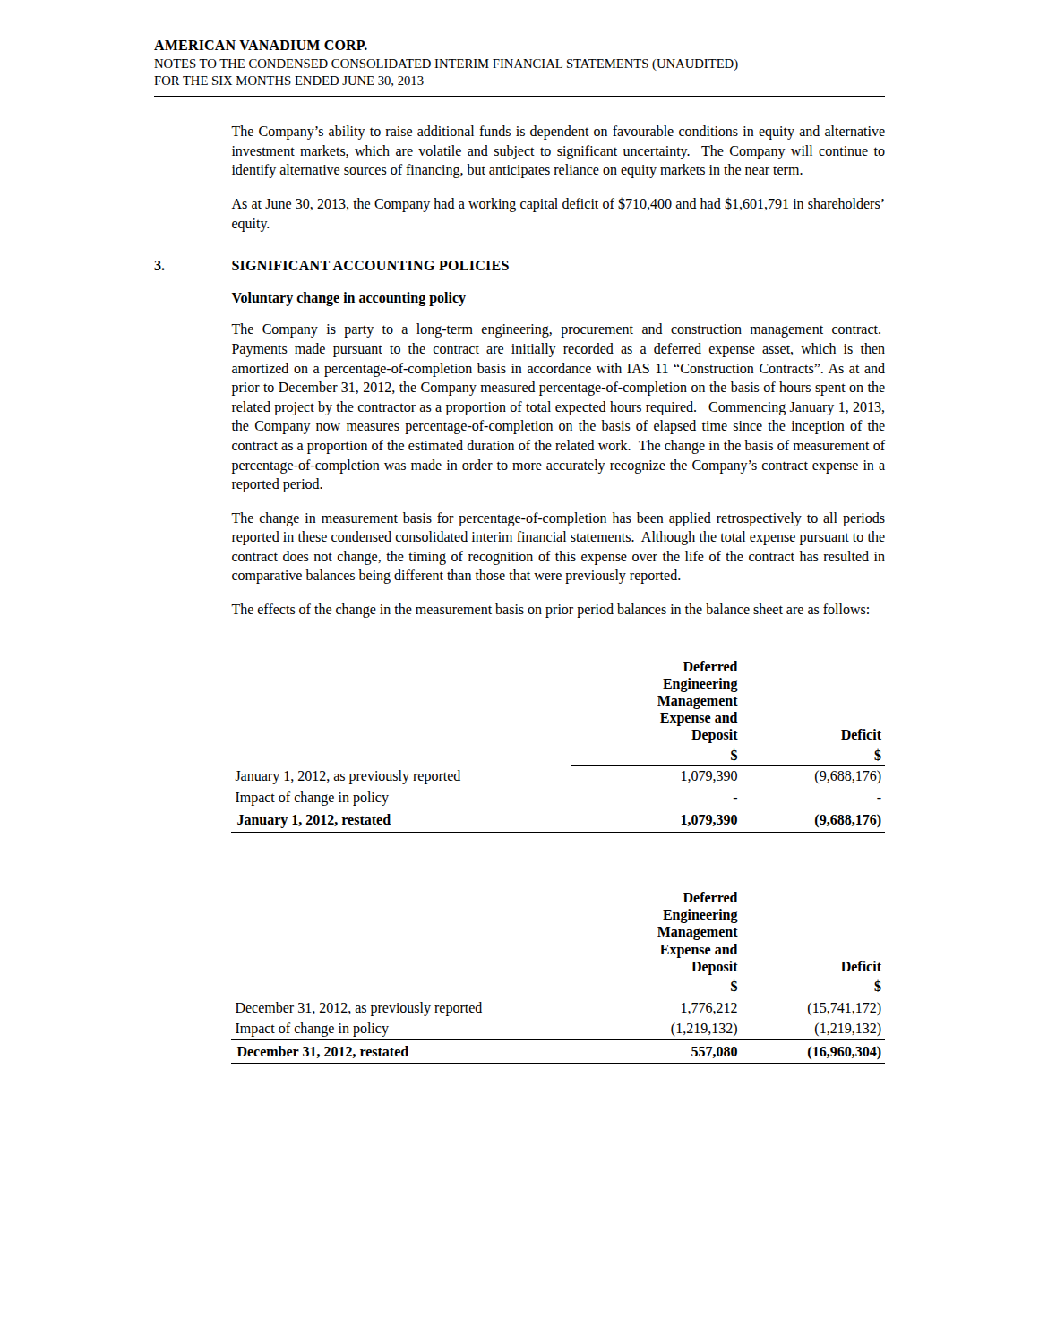AMERICAN VANADIUM CORP.
NOTES TO THE CONDENSED CONSOLIDATED INTERIM FINANCIAL STATEMENTS (UNAUDITED)
FOR THE SIX MONTHS ENDED JUNE 30, 2013
The Company’s ability to raise additional funds is dependent on favourable conditions in equity and alternative investment markets, which are volatile and subject to significant uncertainty. The Company will continue to identify alternative sources of financing, but anticipates reliance on equity markets in the near term.
As at June 30, 2013, the Company had a working capital deficit of $710,400 and had $1,601,791 in shareholders’ equity.
3. SIGNIFICANT ACCOUNTING POLICIES
Voluntary change in accounting policy
The Company is party to a long-term engineering, procurement and construction management contract. Payments made pursuant to the contract are initially recorded as a deferred expense asset, which is then amortized on a percentage-of-completion basis in accordance with IAS 11 “Construction Contracts”. As at and prior to December 31, 2012, the Company measured percentage-of-completion on the basis of hours spent on the related project by the contractor as a proportion of total expected hours required. Commencing January 1, 2013, the Company now measures percentage-of-completion on the basis of elapsed time since the inception of the contract as a proportion of the estimated duration of the related work. The change in the basis of measurement of percentage-of-completion was made in order to more accurately recognize the Company’s contract expense in a reported period.
The change in measurement basis for percentage-of-completion has been applied retrospectively to all periods reported in these condensed consolidated interim financial statements. Although the total expense pursuant to the contract does not change, the timing of recognition of this expense over the life of the contract has resulted in comparative balances being different than those that were previously reported.
The effects of the change in the measurement basis on prior period balances in the balance sheet are as follows:
| | Deferred Engineering Management Expense and Deposit | Deficit |
| --- | --- | --- |
| | $ | $ |
| January 1, 2012, as previously reported | 1,079,390 | (9,688,176) |
| Impact of change in policy | - | - |
| January 1, 2012, restated | 1,079,390 | (9,688,176) |
| | Deferred Engineering Management Expense and Deposit | Deficit |
| --- | --- | --- |
| | $ | $ |
| December 31, 2012, as previously reported | 1,776,212 | (15,741,172) |
| Impact of change in policy | (1,219,132) | (1,219,132) |
| December 31, 2012, restated | 557,080 | (16,960,304) |